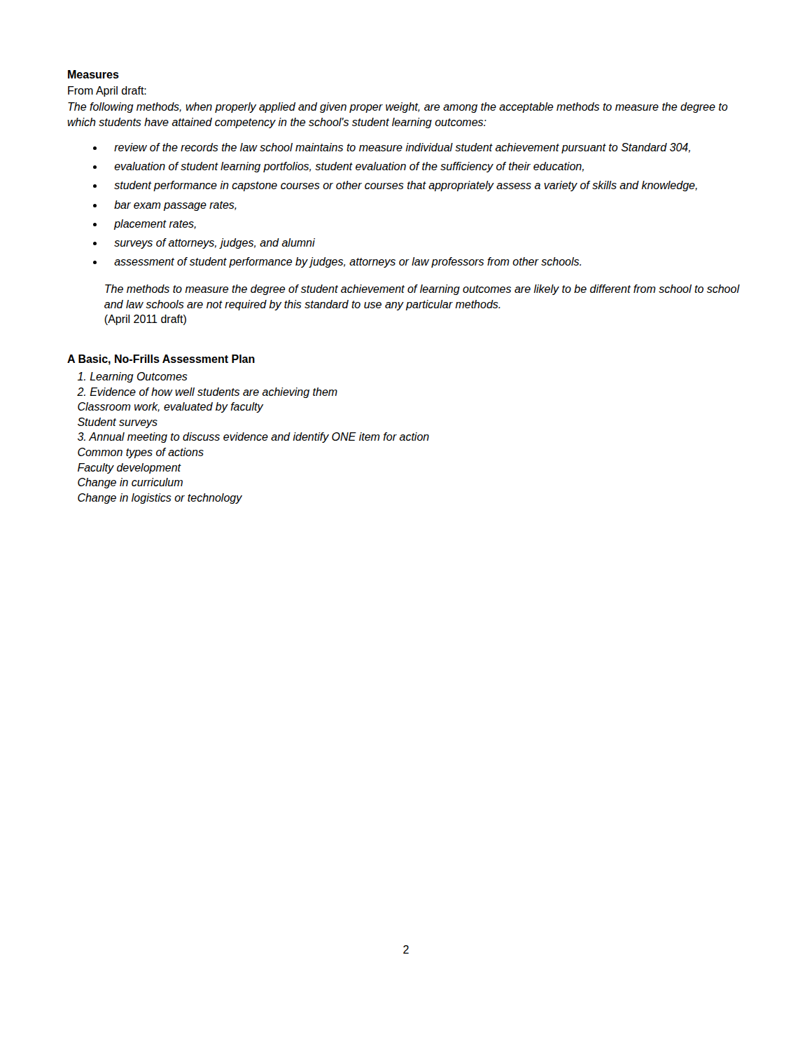Measures
From April draft:
The following methods, when properly applied and given proper weight, are among the acceptable methods to measure the degree to which students have attained competency in the school's student learning outcomes:
review of the records the law school maintains to measure individual student achievement pursuant to Standard 304,
evaluation of student learning portfolios, student evaluation of the sufficiency of their education,
student performance in capstone courses or other courses that appropriately assess a variety of skills and knowledge,
bar exam passage rates,
placement rates,
surveys of attorneys, judges, and alumni
assessment of student performance by judges, attorneys or law professors from other schools.
The methods to measure the degree of student achievement of learning outcomes are likely to be different from school to school and law schools are not required by this standard to use any particular methods.
(April 2011 draft)
A Basic, No-Frills Assessment Plan
1. Learning Outcomes
2. Evidence of how well students are achieving them
Classroom work, evaluated by faculty
Student surveys
3. Annual meeting to discuss evidence and identify ONE item for action
Common types of actions
Faculty development
Change in curriculum
Change in logistics or technology
2